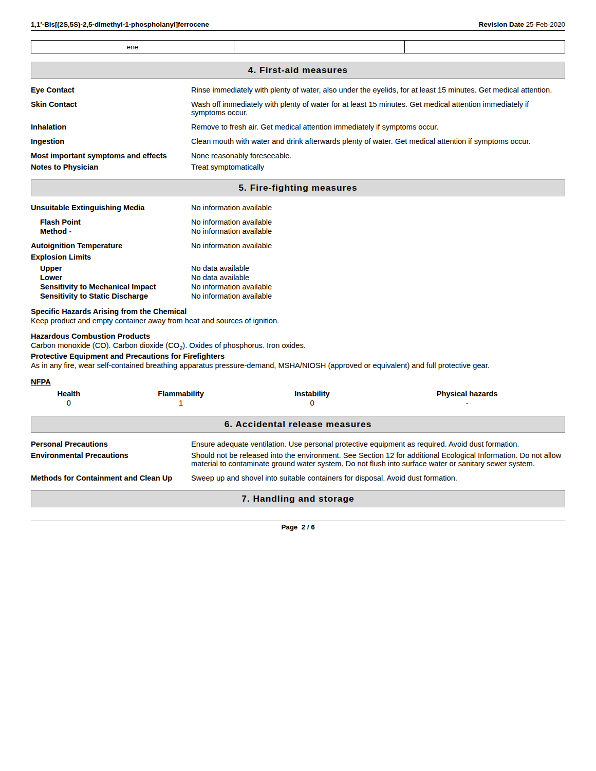1,1'-Bis[(2S,5S)-2,5-dimethyl-1-phospholanyl]ferrocene
Revision Date 25-Feb-2020
| ene | | |
4. First-aid measures
Eye Contact
Rinse immediately with plenty of water, also under the eyelids, for at least 15 minutes. Get medical attention.
Skin Contact
Wash off immediately with plenty of water for at least 15 minutes. Get medical attention immediately if symptoms occur.
Inhalation
Remove to fresh air. Get medical attention immediately if symptoms occur.
Ingestion
Clean mouth with water and drink afterwards plenty of water. Get medical attention if symptoms occur.
Most important symptoms and effects
None reasonably foreseeable.
Notes to Physician
Treat symptomatically
5. Fire-fighting measures
Unsuitable Extinguishing Media
No information available
Flash Point
No information available
Method -
No information available
Autoignition Temperature
No information available
Explosion Limits
Upper
No data available
Lower
No data available
Sensitivity to Mechanical Impact
No information available
Sensitivity to Static Discharge
No information available
Specific Hazards Arising from the Chemical
Keep product and empty container away from heat and sources of ignition.
Hazardous Combustion Products
Carbon monoxide (CO). Carbon dioxide (CO2). Oxides of phosphorus. Iron oxides.
Protective Equipment and Precautions for Firefighters
As in any fire, wear self-contained breathing apparatus pressure-demand, MSHA/NIOSH (approved or equivalent) and full protective gear.
NFPA
| Health | Flammability | Instability | Physical hazards |
| --- | --- | --- | --- |
| 0 | 1 | 0 | - |
6. Accidental release measures
Personal Precautions
Ensure adequate ventilation. Use personal protective equipment as required. Avoid dust formation.
Environmental Precautions
Should not be released into the environment. See Section 12 for additional Ecological Information. Do not allow material to contaminate ground water system. Do not flush into surface water or sanitary sewer system.
Methods for Containment and Clean Up
Sweep up and shovel into suitable containers for disposal. Avoid dust formation.
7. Handling and storage
Page 2 / 6